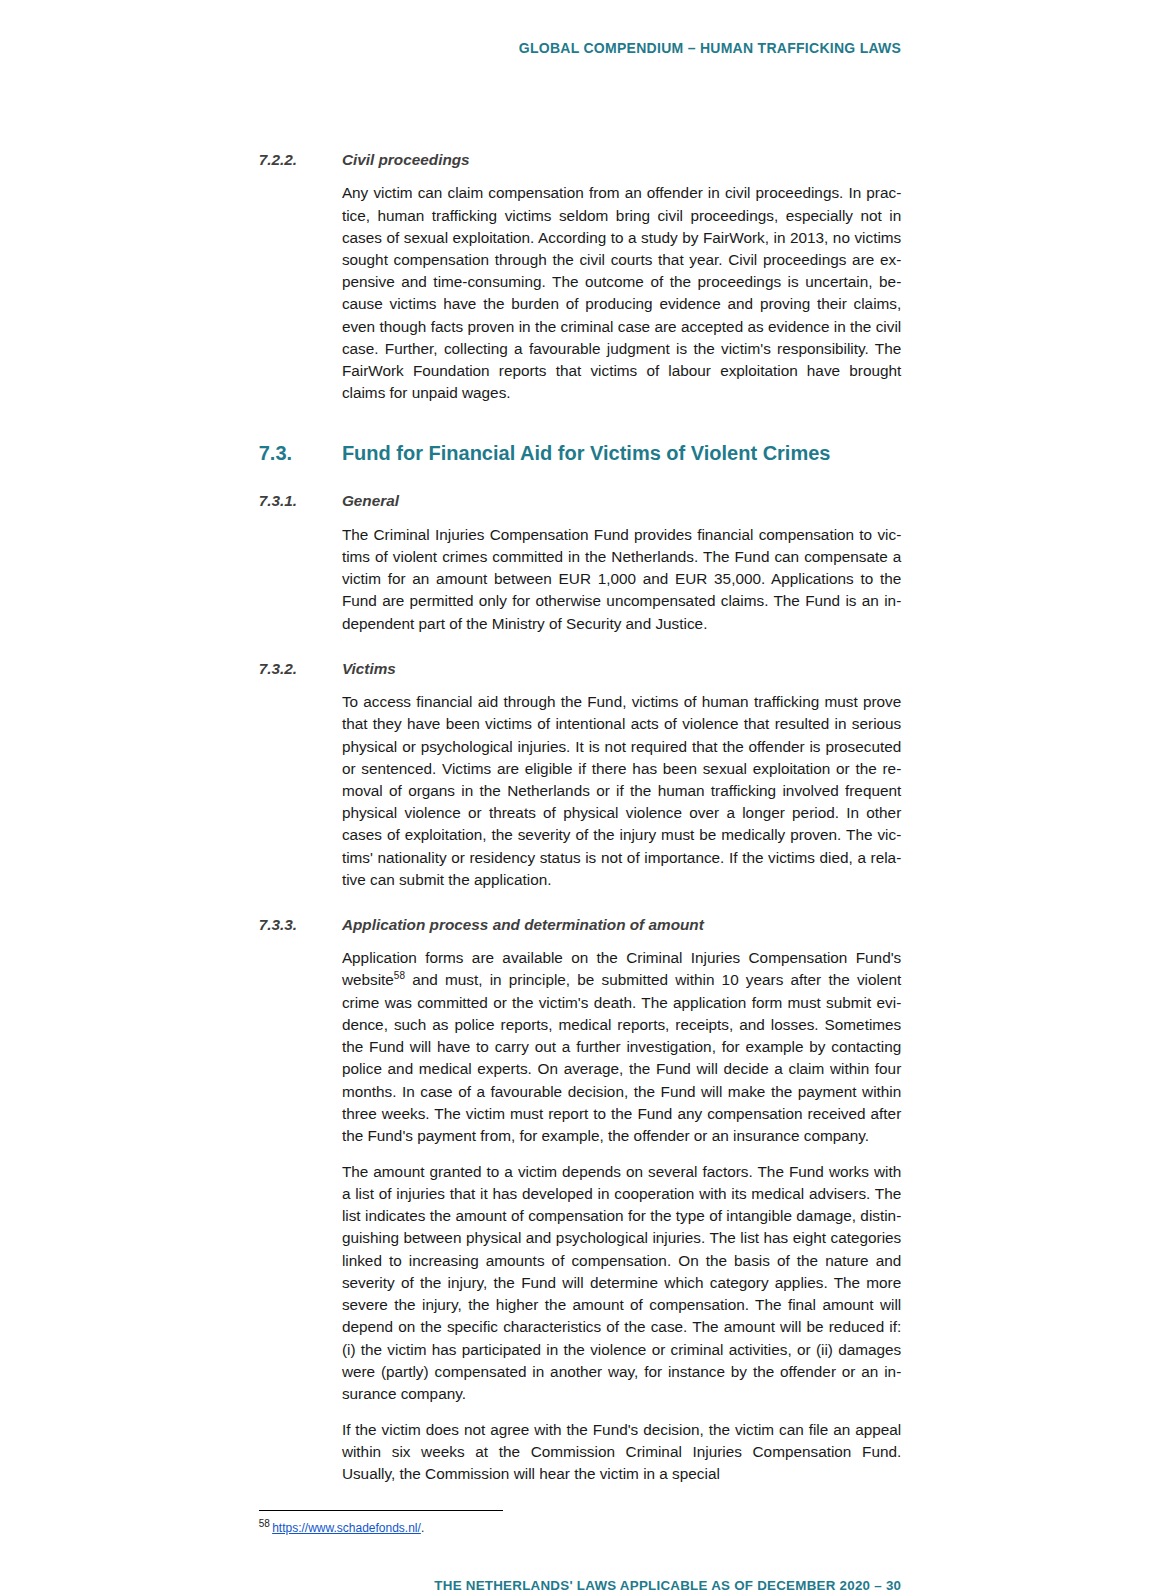Global Compendium – Human Trafficking Laws
7.2.2. Civil proceedings
Any victim can claim compensation from an offender in civil proceedings. In practice, human trafficking victims seldom bring civil proceedings, especially not in cases of sexual exploitation. According to a study by FairWork, in 2013, no victims sought compensation through the civil courts that year. Civil proceedings are expensive and time-consuming. The outcome of the proceedings is uncertain, because victims have the burden of producing evidence and proving their claims, even though facts proven in the criminal case are accepted as evidence in the civil case. Further, collecting a favourable judgment is the victim's responsibility. The FairWork Foundation reports that victims of labour exploitation have brought claims for unpaid wages.
7.3. Fund for Financial Aid for Victims of Violent Crimes
7.3.1. General
The Criminal Injuries Compensation Fund provides financial compensation to victims of violent crimes committed in the Netherlands. The Fund can compensate a victim for an amount between EUR 1,000 and EUR 35,000. Applications to the Fund are permitted only for otherwise uncompensated claims. The Fund is an independent part of the Ministry of Security and Justice.
7.3.2. Victims
To access financial aid through the Fund, victims of human trafficking must prove that they have been victims of intentional acts of violence that resulted in serious physical or psychological injuries. It is not required that the offender is prosecuted or sentenced. Victims are eligible if there has been sexual exploitation or the removal of organs in the Netherlands or if the human trafficking involved frequent physical violence or threats of physical violence over a longer period. In other cases of exploitation, the severity of the injury must be medically proven. The victims' nationality or residency status is not of importance. If the victims died, a relative can submit the application.
7.3.3. Application process and determination of amount
Application forms are available on the Criminal Injuries Compensation Fund's website58 and must, in principle, be submitted within 10 years after the violent crime was committed or the victim's death. The application form must submit evidence, such as police reports, medical reports, receipts, and losses. Sometimes the Fund will have to carry out a further investigation, for example by contacting police and medical experts. On average, the Fund will decide a claim within four months. In case of a favourable decision, the Fund will make the payment within three weeks. The victim must report to the Fund any compensation received after the Fund's payment from, for example, the offender or an insurance company.
The amount granted to a victim depends on several factors. The Fund works with a list of injuries that it has developed in cooperation with its medical advisers. The list indicates the amount of compensation for the type of intangible damage, distinguishing between physical and psychological injuries. The list has eight categories linked to increasing amounts of compensation. On the basis of the nature and severity of the injury, the Fund will determine which category applies. The more severe the injury, the higher the amount of compensation. The final amount will depend on the specific characteristics of the case. The amount will be reduced if: (i) the victim has participated in the violence or criminal activities, or (ii) damages were (partly) compensated in another way, for instance by the offender or an insurance company.
If the victim does not agree with the Fund's decision, the victim can file an appeal within six weeks at the Commission Criminal Injuries Compensation Fund. Usually, the Commission will hear the victim in a special
58https://www.schadefonds.nl/.
The Netherlands' Laws Applicable as of December 2020 – 30